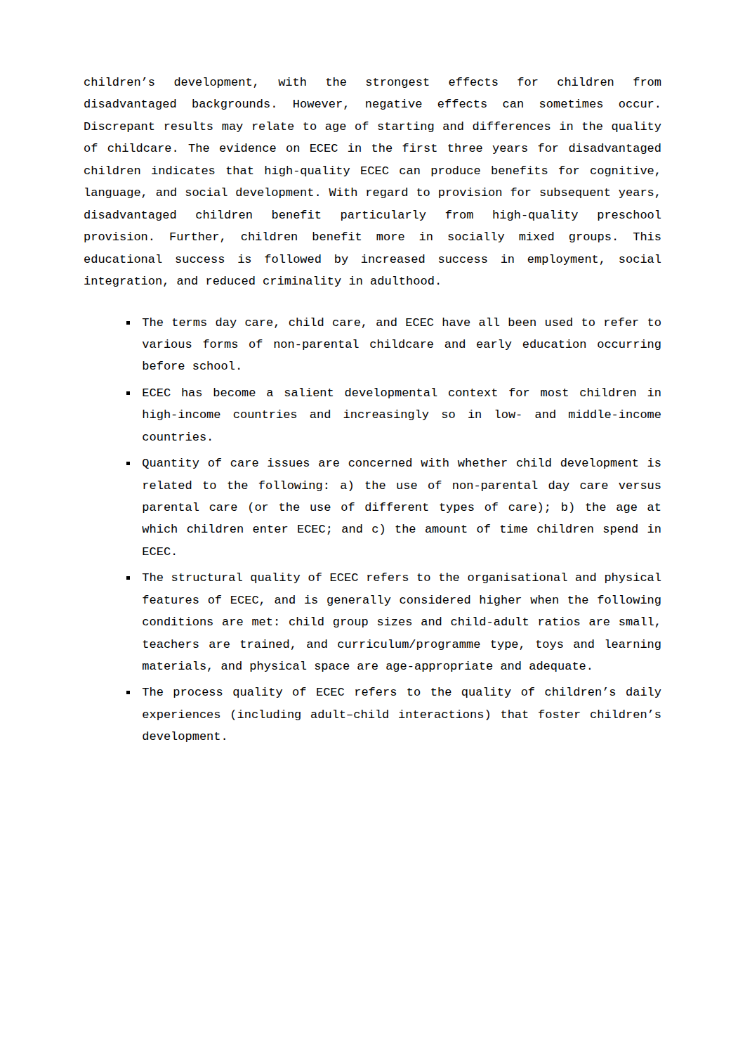children’s development, with the strongest effects for children from disadvantaged backgrounds. However, negative effects can sometimes occur. Discrepant results may relate to age of starting and differences in the quality of childcare. The evidence on ECEC in the first three years for disadvantaged children indicates that high-quality ECEC can produce benefits for cognitive, language, and social development. With regard to provision for subsequent years, disadvantaged children benefit particularly from high-quality preschool provision. Further, children benefit more in socially mixed groups. This educational success is followed by increased success in employment, social integration, and reduced criminality in adulthood.
The terms day care, child care, and ECEC have all been used to refer to various forms of non-parental childcare and early education occurring before school.
ECEC has become a salient developmental context for most children in high-income countries and increasingly so in low- and middle-income countries.
Quantity of care issues are concerned with whether child development is related to the following: a) the use of non-parental day care versus parental care (or the use of different types of care); b) the age at which children enter ECEC; and c) the amount of time children spend in ECEC.
The structural quality of ECEC refers to the organisational and physical features of ECEC, and is generally considered higher when the following conditions are met: child group sizes and child-adult ratios are small, teachers are trained, and curriculum/programme type, toys and learning materials, and physical space are age-appropriate and adequate.
The process quality of ECEC refers to the quality of children’s daily experiences (including adult–child interactions) that foster children’s development.